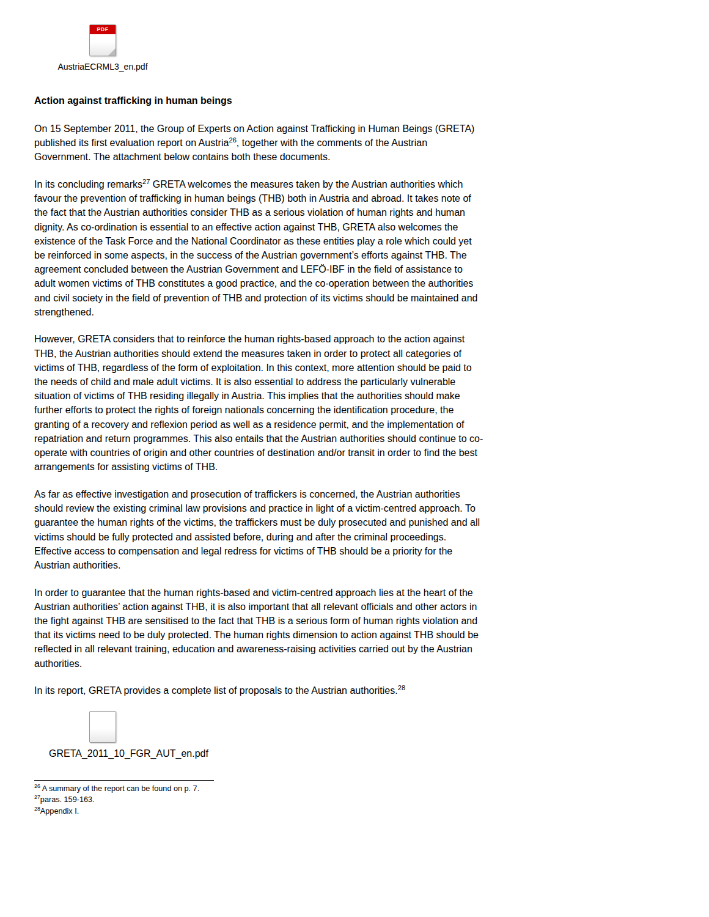AustriaECRML3_en.pdf
Action against trafficking in human beings
On 15 September 2011, the Group of Experts on Action against Trafficking in Human Beings (GRETA) published its first evaluation report on Austria26, together with the comments of the Austrian Government. The attachment below contains both these documents.
In its concluding remarks27 GRETA welcomes the measures taken by the Austrian authorities which favour the prevention of trafficking in human beings (THB) both in Austria and abroad. It takes note of the fact that the Austrian authorities consider THB as a serious violation of human rights and human dignity. As co-ordination is essential to an effective action against THB, GRETA also welcomes the existence of the Task Force and the National Coordinator as these entities play a role which could yet be reinforced in some aspects, in the success of the Austrian government’s efforts against THB. The agreement concluded between the Austrian Government and LEFÖ-IBF in the field of assistance to adult women victims of THB constitutes a good practice, and the co-operation between the authorities and civil society in the field of prevention of THB and protection of its victims should be maintained and strengthened.
However, GRETA considers that to reinforce the human rights-based approach to the action against THB, the Austrian authorities should extend the measures taken in order to protect all categories of victims of THB, regardless of the form of exploitation. In this context, more attention should be paid to the needs of child and male adult victims. It is also essential to address the particularly vulnerable situation of victims of THB residing illegally in Austria. This implies that the authorities should make further efforts to protect the rights of foreign nationals concerning the identification procedure, the granting of a recovery and reflexion period as well as a residence permit, and the implementation of repatriation and return programmes. This also entails that the Austrian authorities should continue to co-operate with countries of origin and other countries of destination and/or transit in order to find the best arrangements for assisting victims of THB.
As far as effective investigation and prosecution of traffickers is concerned, the Austrian authorities should review the existing criminal law provisions and practice in light of a victim-centred approach. To guarantee the human rights of the victims, the traffickers must be duly prosecuted and punished and all victims should be fully protected and assisted before, during and after the criminal proceedings. Effective access to compensation and legal redress for victims of THB should be a priority for the Austrian authorities.
In order to guarantee that the human rights-based and victim-centred approach lies at the heart of the Austrian authorities’ action against THB, it is also important that all relevant officials and other actors in the fight against THB are sensitised to the fact that THB is a serious form of human rights violation and that its victims need to be duly protected. The human rights dimension to action against THB should be reflected in all relevant training, education and awareness-raising activities carried out by the Austrian authorities.
In its report, GRETA provides a complete list of proposals to the Austrian authorities.28
GRETA_2011_10_FGR_AUT_en.pdf
26 A summary of the report can be found on p. 7.
27paras. 159-163.
28Appendix I.